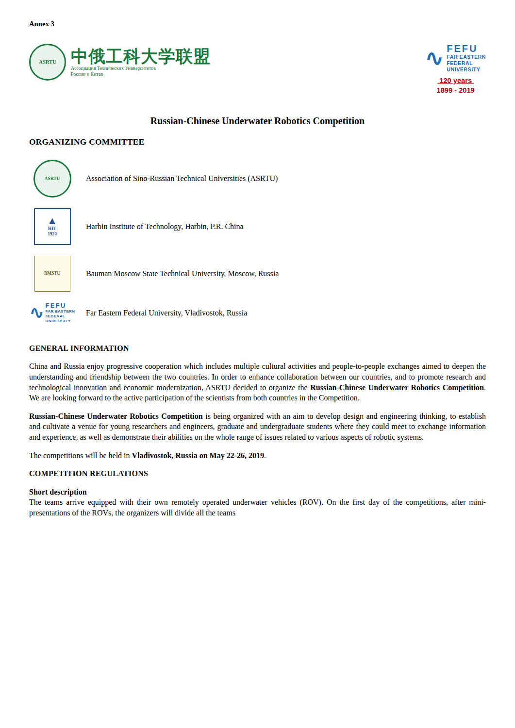Annex 3
ASRTU
中俄工科大学联盟
Ассоциация Технических Университетов
России и Китая
∿
FEFU
FAR EASTERN
FEDERAL
UNIVERSITY
120 years
1899 - 2019
Russian-Chinese Underwater Robotics Competition
ORGANIZING COMMITTEE
ASRTU
Association of Sino-Russian Technical Universities (ASRTU)
▲
HIT
1920
Harbin Institute of Technology, Harbin, P.R. China
BMSTU
Bauman Moscow State Technical University, Moscow, Russia
∿
FEFU
FAR EASTERN
FEDERAL
UNIVERSITY
Far Eastern Federal University, Vladivostok, Russia
GENERAL INFORMATION
China and Russia enjoy progressive cooperation which includes multiple cultural activities and people-to-people exchanges aimed to deepen the understanding and friendship between the two countries. In order to enhance collaboration between our countries, and to promote research and technological innovation and economic modernization, ASRTU decided to organize the Russian-Chinese Underwater Robotics Competition. We are looking forward to the active participation of the scientists from both countries in the Competition.
Russian-Chinese Underwater Robotics Competition is being organized with an aim to develop design and engineering thinking, to establish and cultivate a venue for young researchers and engineers, graduate and undergraduate students where they could meet to exchange information and experience, as well as demonstrate their abilities on the whole range of issues related to various aspects of robotic systems.
The competitions will be held in Vladivostok, Russia on May 22-26, 2019.
COMPETITION REGULATIONS
Short description
The teams arrive equipped with their own remotely operated underwater vehicles (ROV). On the first day of the competitions, after mini-presentations of the ROVs, the organizers will divide all the teams